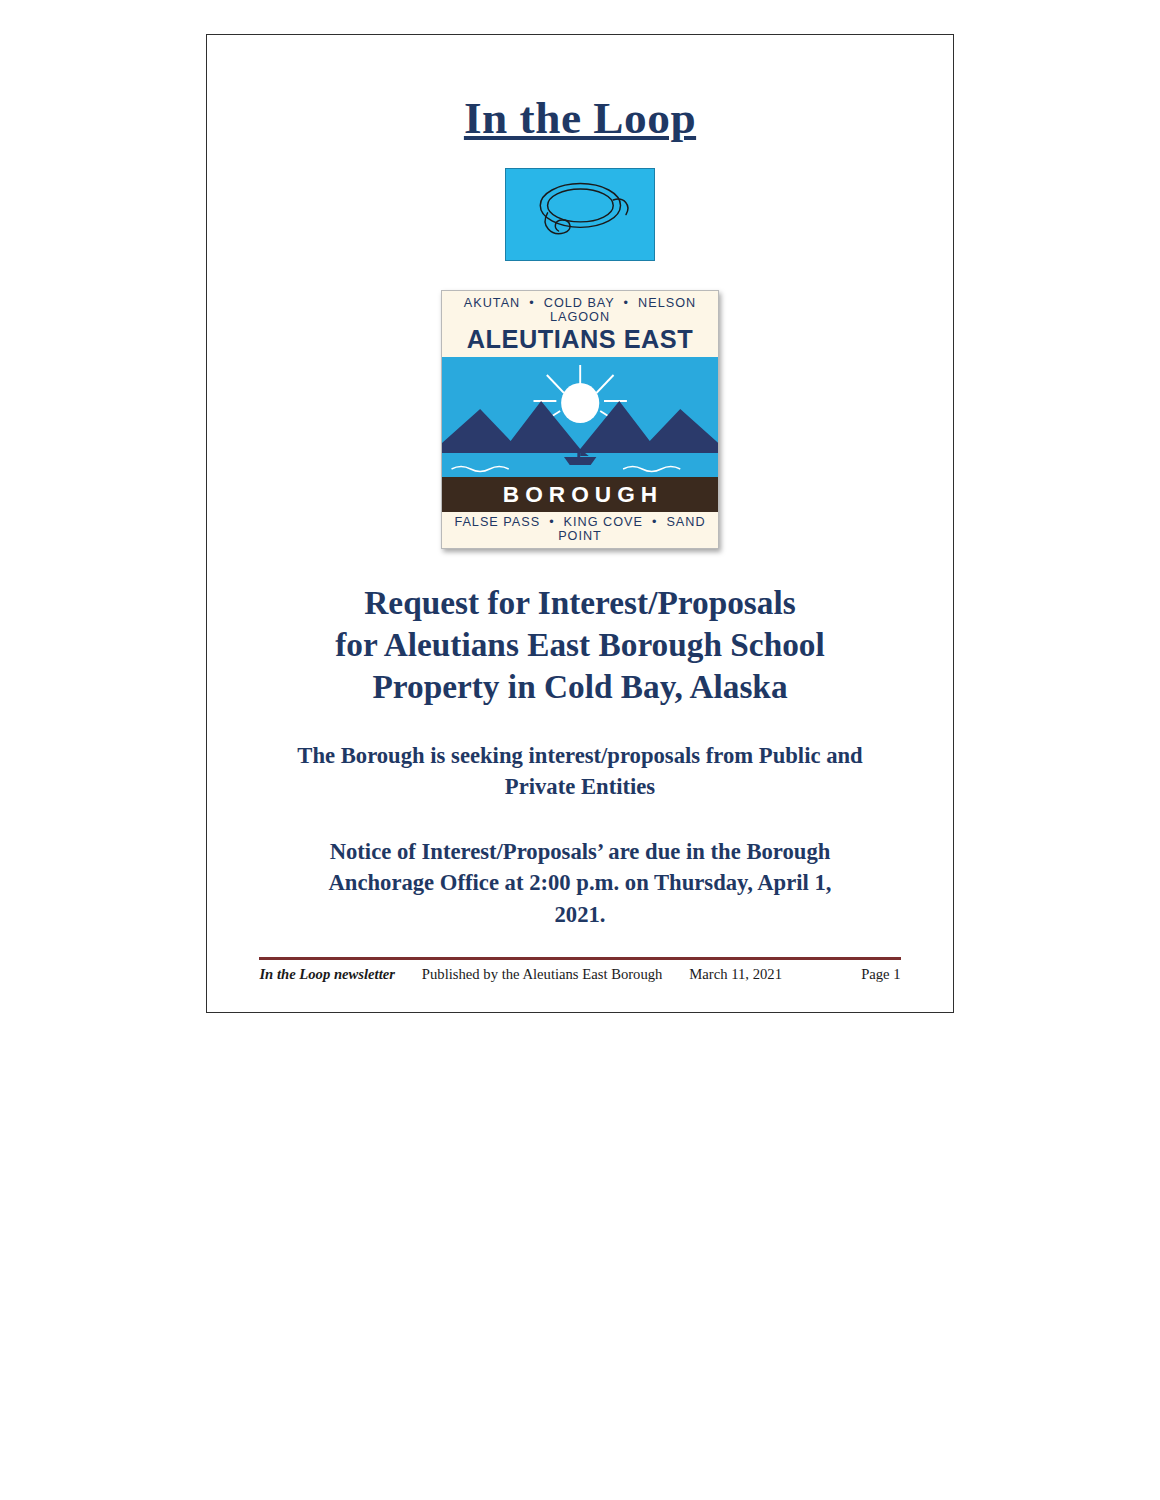In the Loop
AKUTAN • COLD BAY • NELSON LAGOON
ALEUTIANS EAST
BOROUGH
FALSE PASS • KING COVE • SAND POINT
Request for Interest/Proposals
for Aleutians East Borough School
Property in Cold Bay, Alaska
The Borough is seeking interest/proposals from Public and Private Entities
Notice of Interest/Proposals’ are due in the Borough Anchorage Office at 2:00 p.m. on Thursday, April 1, 2021.
In the Loop newsletter Published by the Aleutians East Borough March 11, 2021 Page 1